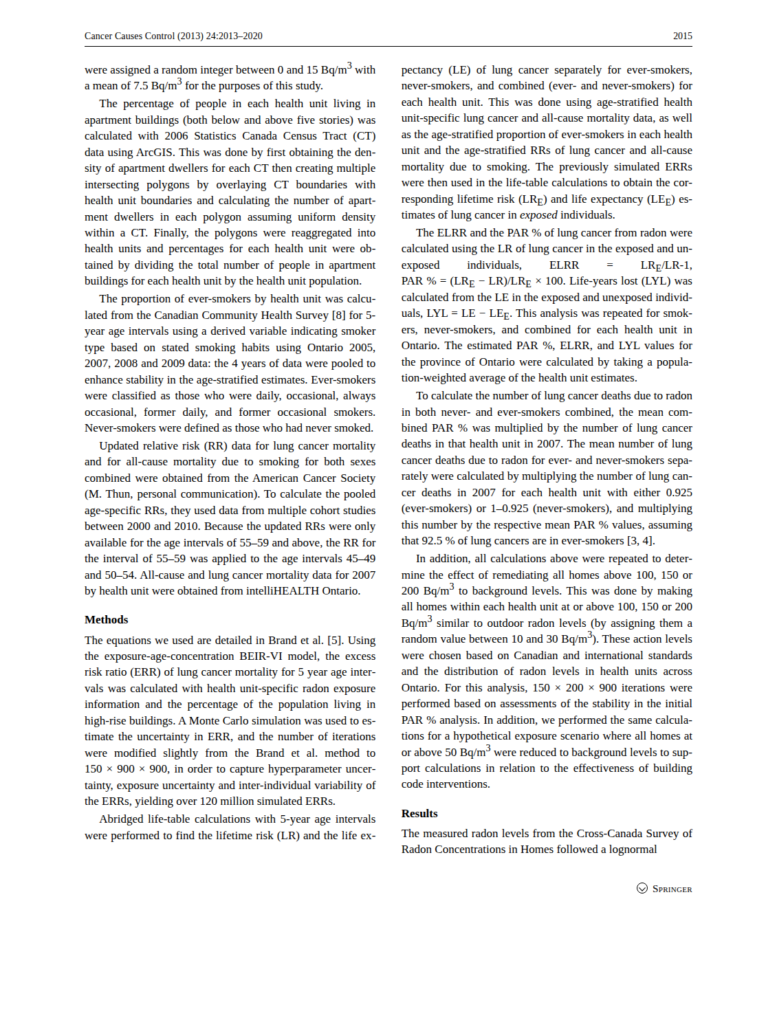Cancer Causes Control (2013) 24:2013–2020 2015
were assigned a random integer between 0 and 15 Bq/m3 with a mean of 7.5 Bq/m3 for the purposes of this study.
The percentage of people in each health unit living in apartment buildings (both below and above five stories) was calculated with 2006 Statistics Canada Census Tract (CT) data using ArcGIS. This was done by first obtaining the density of apartment dwellers for each CT then creating multiple intersecting polygons by overlaying CT boundaries with health unit boundaries and calculating the number of apartment dwellers in each polygon assuming uniform density within a CT. Finally, the polygons were reaggregated into health units and percentages for each health unit were obtained by dividing the total number of people in apartment buildings for each health unit by the health unit population.
The proportion of ever-smokers by health unit was calculated from the Canadian Community Health Survey [8] for 5-year age intervals using a derived variable indicating smoker type based on stated smoking habits using Ontario 2005, 2007, 2008 and 2009 data: the 4 years of data were pooled to enhance stability in the age-stratified estimates. Ever-smokers were classified as those who were daily, occasional, always occasional, former daily, and former occasional smokers. Never-smokers were defined as those who had never smoked.
Updated relative risk (RR) data for lung cancer mortality and for all-cause mortality due to smoking for both sexes combined were obtained from the American Cancer Society (M. Thun, personal communication). To calculate the pooled age-specific RRs, they used data from multiple cohort studies between 2000 and 2010. Because the updated RRs were only available for the age intervals of 55–59 and above, the RR for the interval of 55–59 was applied to the age intervals 45–49 and 50–54. All-cause and lung cancer mortality data for 2007 by health unit were obtained from intelliHEALTH Ontario.
Methods
The equations we used are detailed in Brand et al. [5]. Using the exposure-age-concentration BEIR-VI model, the excess risk ratio (ERR) of lung cancer mortality for 5 year age intervals was calculated with health unit-specific radon exposure information and the percentage of the population living in high-rise buildings. A Monte Carlo simulation was used to estimate the uncertainty in ERR, and the number of iterations were modified slightly from the Brand et al. method to 150 × 900 × 900, in order to capture hyperparameter uncertainty, exposure uncertainty and inter-individual variability of the ERRs, yielding over 120 million simulated ERRs.
Abridged life-table calculations with 5-year age intervals were performed to find the lifetime risk (LR) and the life expectancy (LE) of lung cancer separately for ever-smokers, never-smokers, and combined (ever- and never-smokers) for each health unit. This was done using age-stratified health unit-specific lung cancer and all-cause mortality data, as well as the age-stratified proportion of ever-smokers in each health unit and the age-stratified RRs of lung cancer and all-cause mortality due to smoking. The previously simulated ERRs were then used in the life-table calculations to obtain the corresponding lifetime risk (LRE) and life expectancy (LEE) estimates of lung cancer in exposed individuals.
The ELRR and the PAR % of lung cancer from radon were calculated using the LR of lung cancer in the exposed and unexposed individuals, ELRR = LRE/LR-1, PAR % = (LRE − LR)/LRE × 100. Life-years lost (LYL) was calculated from the LE in the exposed and unexposed individuals, LYL = LE − LEE. This analysis was repeated for smokers, never-smokers, and combined for each health unit in Ontario. The estimated PAR %, ELRR, and LYL values for the province of Ontario were calculated by taking a population-weighted average of the health unit estimates.
To calculate the number of lung cancer deaths due to radon in both never- and ever-smokers combined, the mean combined PAR % was multiplied by the number of lung cancer deaths in that health unit in 2007. The mean number of lung cancer deaths due to radon for ever- and never-smokers separately were calculated by multiplying the number of lung cancer deaths in 2007 for each health unit with either 0.925 (ever-smokers) or 1–0.925 (never-smokers), and multiplying this number by the respective mean PAR % values, assuming that 92.5 % of lung cancers are in ever-smokers [3, 4].
In addition, all calculations above were repeated to determine the effect of remediating all homes above 100, 150 or 200 Bq/m3 to background levels. This was done by making all homes within each health unit at or above 100, 150 or 200 Bq/m3 similar to outdoor radon levels (by assigning them a random value between 10 and 30 Bq/m3). These action levels were chosen based on Canadian and international standards and the distribution of radon levels in health units across Ontario. For this analysis, 150 × 200 × 900 iterations were performed based on assessments of the stability in the initial PAR % analysis. In addition, we performed the same calculations for a hypothetical exposure scenario where all homes at or above 50 Bq/m3 were reduced to background levels to support calculations in relation to the effectiveness of building code interventions.
Results
The measured radon levels from the Cross-Canada Survey of Radon Concentrations in Homes followed a lognormal
Springer